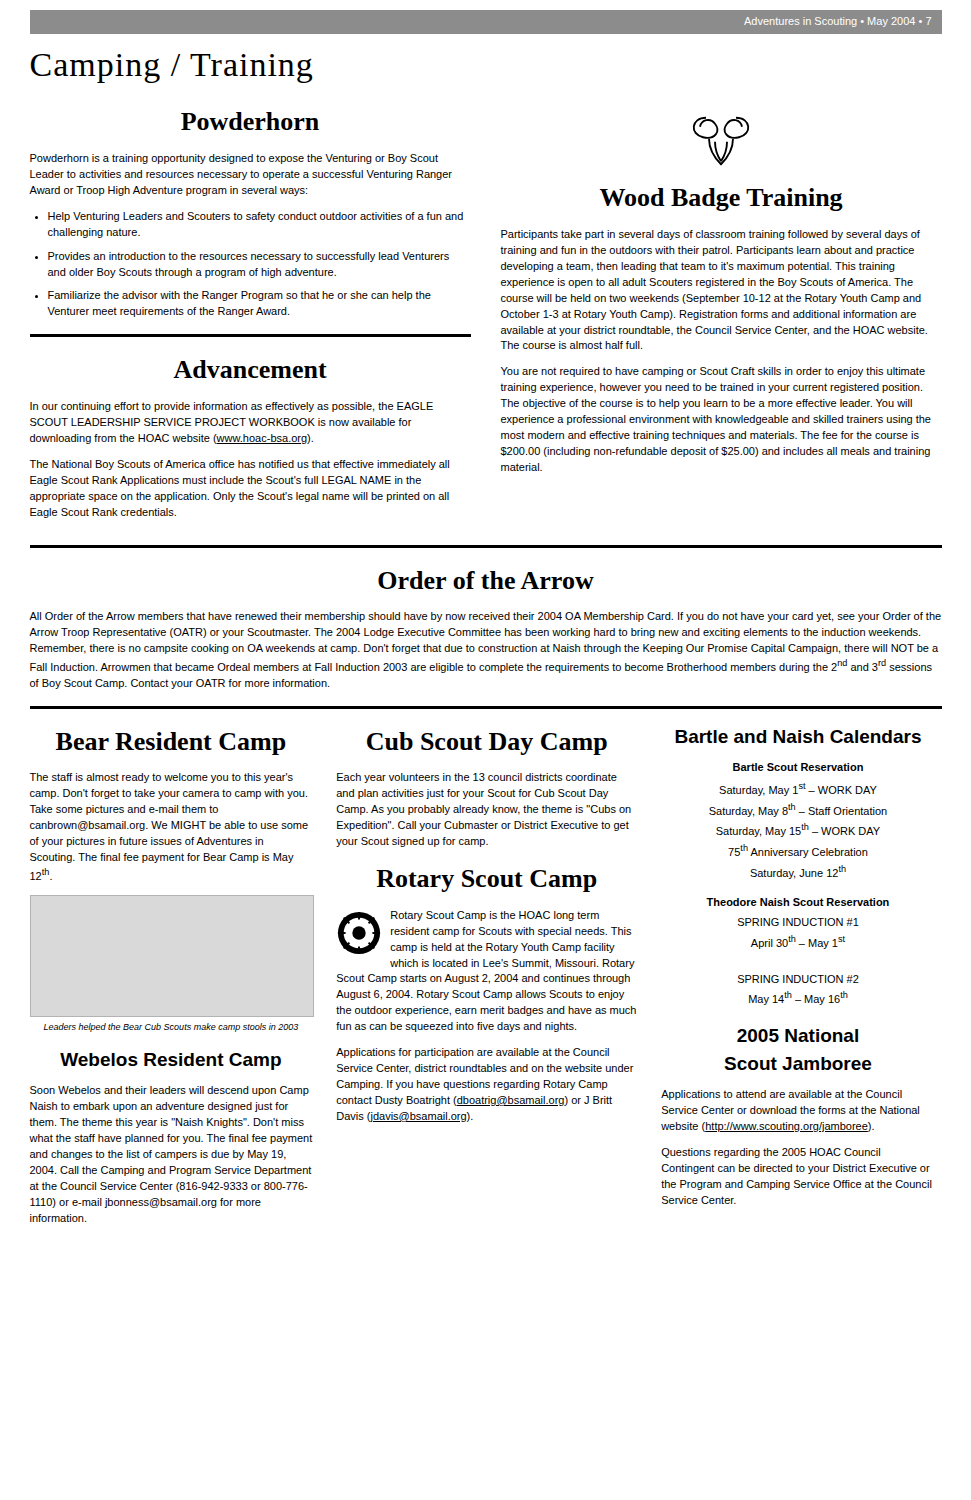Adventures in Scouting • May 2004 • 7
Camping / Training
Powderhorn
Powderhorn is a training opportunity designed to expose the Venturing or Boy Scout Leader to activities and resources necessary to operate a successful Venturing Ranger Award or Troop High Adventure program in several ways:
Help Venturing Leaders and Scouters to safety conduct outdoor activities of a fun and challenging nature.
Provides an introduction to the resources necessary to successfully lead Venturers and older Boy Scouts through a program of high adventure.
Familiarize the advisor with the Ranger Program so that he or she can help the Venturer meet requirements of the Ranger Award.
Advancement
In our continuing effort to provide information as effectively as possible, the EAGLE SCOUT LEADERSHIP SERVICE PROJECT WORKBOOK is now available for downloading from the HOAC website (www.hoac-bsa.org).
The National Boy Scouts of America office has notified us that effective immediately all Eagle Scout Rank Applications must include the Scout's full LEGAL NAME in the appropriate space on the application. Only the Scout's legal name will be printed on all Eagle Scout Rank credentials.
Wood Badge Training
Participants take part in several days of classroom training followed by several days of training and fun in the outdoors with their patrol. Participants learn about and practice developing a team, then leading that team to it's maximum potential. This training experience is open to all adult Scouters registered in the Boy Scouts of America. The course will be held on two weekends (September 10-12 at the Rotary Youth Camp and October 1-3 at Rotary Youth Camp). Registration forms and additional information are available at your district roundtable, the Council Service Center, and the HOAC website. The course is almost half full.
You are not required to have camping or Scout Craft skills in order to enjoy this ultimate training experience, however you need to be trained in your current registered position. The objective of the course is to help you learn to be a more effective leader. You will experience a professional environment with knowledgeable and skilled trainers using the most modern and effective training techniques and materials. The fee for the course is $200.00 (including non-refundable deposit of $25.00) and includes all meals and training material.
Order of the Arrow
All Order of the Arrow members that have renewed their membership should have by now received their 2004 OA Membership Card. If you do not have your card yet, see your Order of the Arrow Troop Representative (OATR) or your Scoutmaster. The 2004 Lodge Executive Committee has been working hard to bring new and exciting elements to the induction weekends. Remember, there is no campsite cooking on OA weekends at camp. Don't forget that due to construction at Naish through the Keeping Our Promise Capital Campaign, there will NOT be a Fall Induction. Arrowmen that became Ordeal members at Fall Induction 2003 are eligible to complete the requirements to become Brotherhood members during the 2nd and 3rd sessions of Boy Scout Camp. Contact your OATR for more information.
Bear Resident Camp
The staff is almost ready to welcome you to this year's camp. Don't forget to take your camera to camp with you. Take some pictures and e-mail them to canbrown@bsamail.org. We MIGHT be able to use some of your pictures in future issues of Adventures in Scouting. The final fee payment for Bear Camp is May 12th.
Leaders helped the Bear Cub Scouts make camp stools in 2003
Webelos Resident Camp
Soon Webelos and their leaders will descend upon Camp Naish to embark upon an adventure designed just for them. The theme this year is "Naish Knights". Don't miss what the staff have planned for you. The final fee payment and changes to the list of campers is due by May 19, 2004. Call the Camping and Program Service Department at the Council Service Center (816-942-9333 or 800-776-1110) or e-mail jbonness@bsamail.org for more information.
Cub Scout Day Camp
Each year volunteers in the 13 council districts coordinate and plan activities just for your Scout for Cub Scout Day Camp. As you probably already know, the theme is "Cubs on Expedition". Call your Cubmaster or District Executive to get your Scout signed up for camp.
Rotary Scout Camp
Rotary Scout Camp is the HOAC long term resident camp for Scouts with special needs. This camp is held at the Rotary Youth Camp facility which is located in Lee's Summit, Missouri. Rotary Scout Camp starts on August 2, 2004 and continues through August 6, 2004. Rotary Scout Camp allows Scouts to enjoy the outdoor experience, earn merit badges and have as much fun as can be squeezed into five days and nights.
Applications for participation are available at the Council Service Center, district roundtables and on the website under Camping. If you have questions regarding Rotary Camp contact Dusty Boatright (dboatrig@bsamail.org) or J Britt Davis (jdavis@bsamail.org).
Bartle and Naish Calendars
Bartle Scout Reservation
Saturday, May 1st – WORK DAY
Saturday, May 8th – Staff Orientation
Saturday, May 15th – WORK DAY
75th Anniversary Celebration
Saturday, June 12th
Theodore Naish Scout Reservation
SPRING INDUCTION #1
April 30th – May 1st
SPRING INDUCTION #2
May 14th – May 16th
2005 National
Scout Jamboree
Applications to attend are available at the Council Service Center or download the forms at the National website (http://www.scouting.org/jamboree).
Questions regarding the 2005 HOAC Council Contingent can be directed to your District Executive or the Program and Camping Service Office at the Council Service Center.